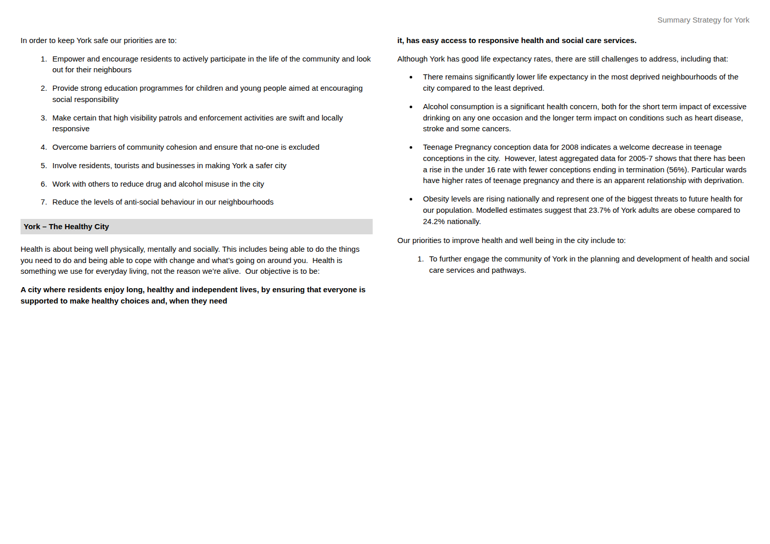Summary Strategy for York
In order to keep York safe our priorities are to:
Empower and encourage residents to actively participate in the life of the community and look out for their neighbours
Provide strong education programmes for children and young people aimed at encouraging social responsibility
Make certain that high visibility patrols and enforcement activities are swift and locally responsive
Overcome barriers of community cohesion and ensure that no-one is excluded
Involve residents, tourists and businesses in making York a safer city
Work with others to reduce drug and alcohol misuse in the city
Reduce the levels of anti-social behaviour in our neighbourhoods
York – The Healthy City
Health is about being well physically, mentally and socially. This includes being able to do the things you need to do and being able to cope with change and what’s going on around you. Health is something we use for everyday living, not the reason we’re alive. Our objective is to be:
A city where residents enjoy long, healthy and independent lives, by ensuring that everyone is supported to make healthy choices and, when they need
it, has easy access to responsive health and social care services.
Although York has good life expectancy rates, there are still challenges to address, including that:
There remains significantly lower life expectancy in the most deprived neighbourhoods of the city compared to the least deprived.
Alcohol consumption is a significant health concern, both for the short term impact of excessive drinking on any one occasion and the longer term impact on conditions such as heart disease, stroke and some cancers.
Teenage Pregnancy conception data for 2008 indicates a welcome decrease in teenage conceptions in the city. However, latest aggregated data for 2005-7 shows that there has been a rise in the under 16 rate with fewer conceptions ending in termination (56%). Particular wards have higher rates of teenage pregnancy and there is an apparent relationship with deprivation.
Obesity levels are rising nationally and represent one of the biggest threats to future health for our population. Modelled estimates suggest that 23.7% of York adults are obese compared to 24.2% nationally.
Our priorities to improve health and well being in the city include to:
To further engage the community of York in the planning and development of health and social care services and pathways.